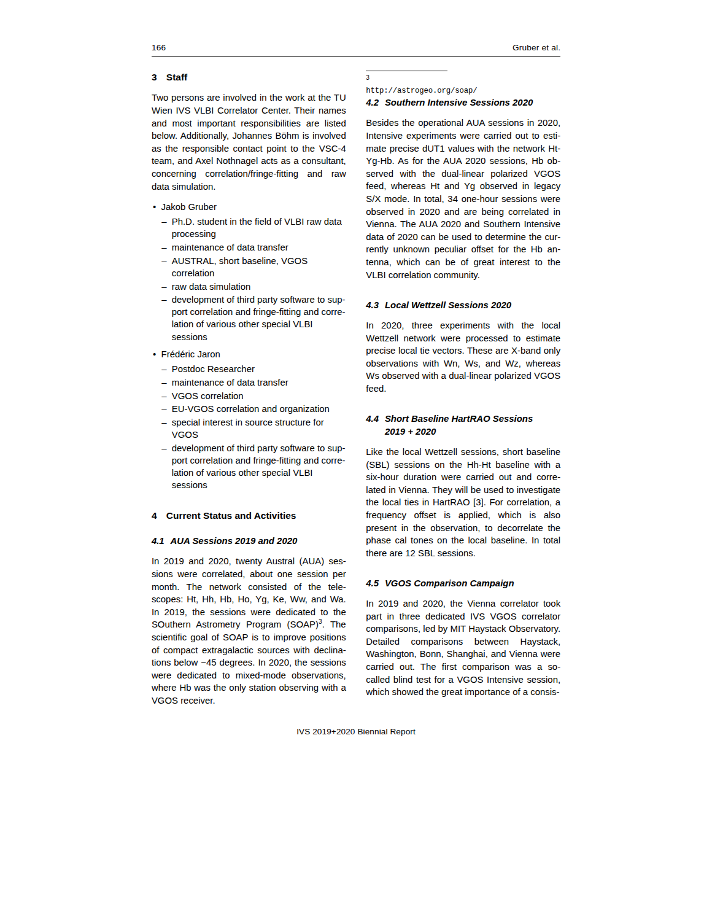166 Gruber et al.
3 Staff
Two persons are involved in the work at the TU Wien IVS VLBI Correlator Center. Their names and most important responsibilities are listed below. Additionally, Johannes Böhm is involved as the responsible contact point to the VSC-4 team, and Axel Nothnagel acts as a consultant, concerning correlation/fringe-fitting and raw data simulation.
Jakob Gruber
Ph.D. student in the field of VLBI raw data processing
maintenance of data transfer
AUSTRAL, short baseline, VGOS correlation
raw data simulation
development of third party software to support correlation and fringe-fitting and correlation of various other special VLBI sessions
Frédéric Jaron
Postdoc Researcher
maintenance of data transfer
VGOS correlation
EU-VGOS correlation and organization
special interest in source structure for VGOS
development of third party software to support correlation and fringe-fitting and correlation of various other special VLBI sessions
4 Current Status and Activities
4.1 AUA Sessions 2019 and 2020
In 2019 and 2020, twenty Austral (AUA) sessions were correlated, about one session per month. The network consisted of the telescopes: Ht, Hh, Hb, Ho, Yg, Ke, Ww, and Wa. In 2019, the sessions were dedicated to the SOuthern Astrometry Program (SOAP)3. The scientific goal of SOAP is to improve positions of compact extragalactic sources with declinations below −45 degrees. In 2020, the sessions were dedicated to mixed-mode observations, where Hb was the only station observing with a VGOS receiver.
3 http://astrogeo.org/soap/
4.2 Southern Intensive Sessions 2020
Besides the operational AUA sessions in 2020, Intensive experiments were carried out to estimate precise dUT1 values with the network Ht-Yg-Hb. As for the AUA 2020 sessions, Hb observed with the dual-linear polarized VGOS feed, whereas Ht and Yg observed in legacy S/X mode. In total, 34 one-hour sessions were observed in 2020 and are being correlated in Vienna. The AUA 2020 and Southern Intensive data of 2020 can be used to determine the currently unknown peculiar offset for the Hb antenna, which can be of great interest to the VLBI correlation community.
4.3 Local Wettzell Sessions 2020
In 2020, three experiments with the local Wettzell network were processed to estimate precise local tie vectors. These are X-band only observations with Wn, Ws, and Wz, whereas Ws observed with a dual-linear polarized VGOS feed.
4.4 Short Baseline HartRAO Sessions
2019 + 2020
Like the local Wettzell sessions, short baseline (SBL) sessions on the Hh-Ht baseline with a six-hour duration were carried out and correlated in Vienna. They will be used to investigate the local ties in HartRAO [3]. For correlation, a frequency offset is applied, which is also present in the observation, to decorrelate the phase cal tones on the local baseline. In total there are 12 SBL sessions.
4.5 VGOS Comparison Campaign
In 2019 and 2020, the Vienna correlator took part in three dedicated IVS VGOS correlator comparisons, led by MIT Haystack Observatory. Detailed comparisons between Haystack, Washington, Bonn, Shanghai, and Vienna were carried out. The first comparison was a so-called blind test for a VGOS Intensive session, which showed the great importance of a consis-
IVS 2019+2020 Biennial Report